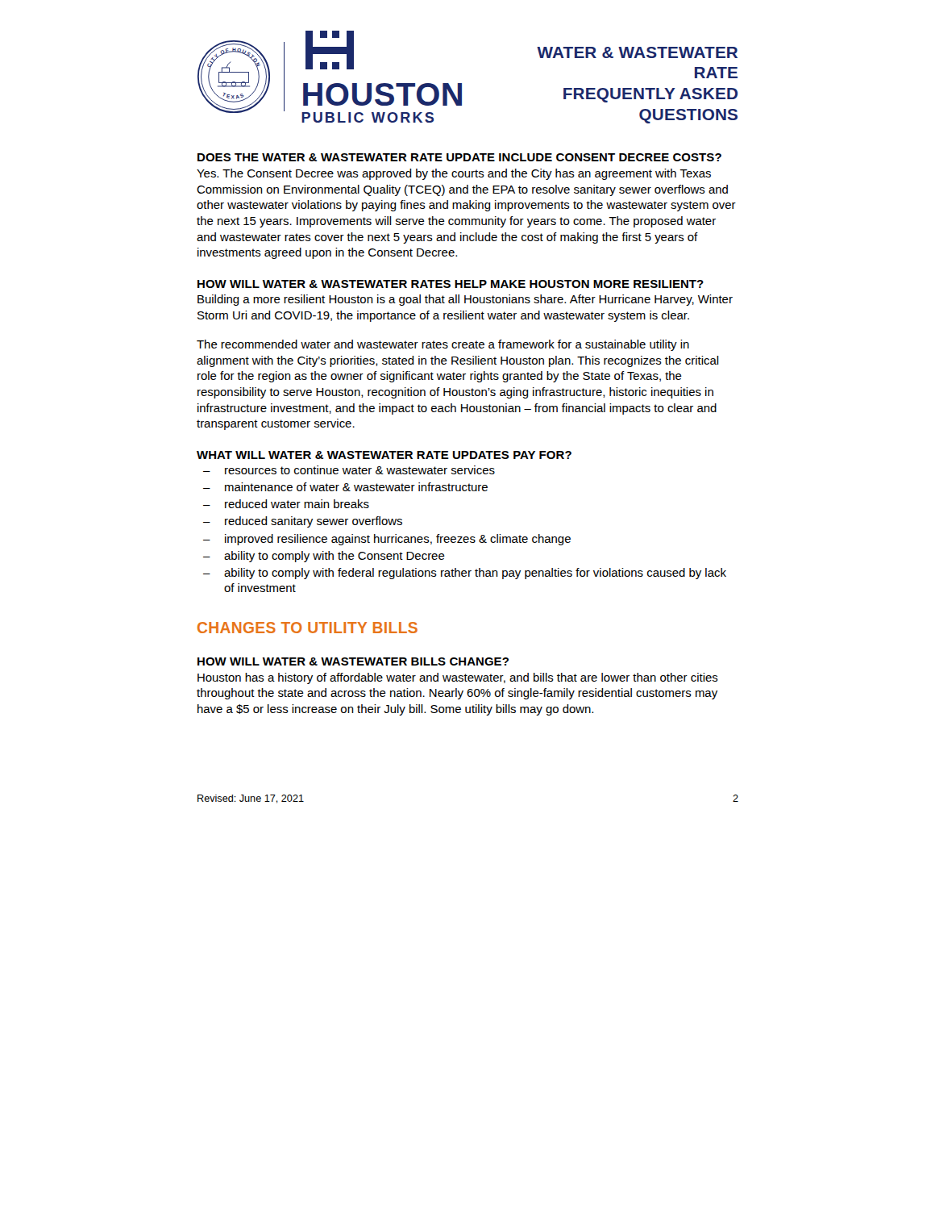CITY OF HOUSTON TEXAS
HOUSTON PUBLIC WORKS
WATER & WASTEWATER RATE
FREQUENTLY ASKED QUESTIONS
Does the water & wastewater rate update include consent decree costs?
Yes. The Consent Decree was approved by the courts and the City has an agreement with Texas Commission on Environmental Quality (TCEQ) and the EPA to resolve sanitary sewer overflows and other wastewater violations by paying fines and making improvements to the wastewater system over the next 15 years. Improvements will serve the community for years to come. The proposed water and wastewater rates cover the next 5 years and include the cost of making the first 5 years of investments agreed upon in the Consent Decree.
How will water & wastewater rates help make Houston more resilient?
Building a more resilient Houston is a goal that all Houstonians share. After Hurricane Harvey, Winter Storm Uri and COVID-19, the importance of a resilient water and wastewater system is clear.
The recommended water and wastewater rates create a framework for a sustainable utility in alignment with the City’s priorities, stated in the Resilient Houston plan. This recognizes the critical role for the region as the owner of significant water rights granted by the State of Texas, the responsibility to serve Houston, recognition of Houston’s aging infrastructure, historic inequities in infrastructure investment, and the impact to each Houstonian – from financial impacts to clear and transparent customer service.
What will water & wastewater rate updates pay for?
resources to continue water & wastewater services
maintenance of water & wastewater infrastructure
reduced water main breaks
reduced sanitary sewer overflows
improved resilience against hurricanes, freezes & climate change
ability to comply with the Consent Decree
ability to comply with federal regulations rather than pay penalties for violations caused by lack of investment
Changes to Utility Bills
How will water & wastewater bills change?
Houston has a history of affordable water and wastewater, and bills that are lower than other cities throughout the state and across the nation. Nearly 60% of single-family residential customers may have a $5 or less increase on their July bill. Some utility bills may go down.
Revised: June 17, 2021 2